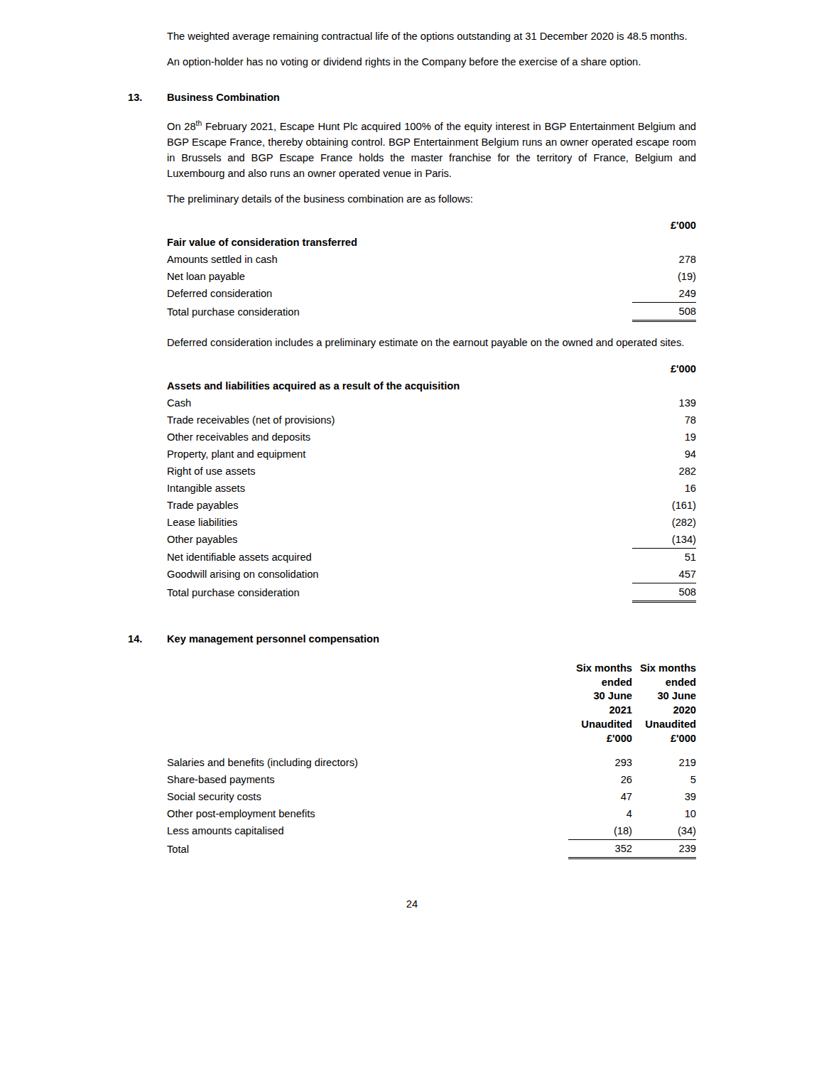The weighted average remaining contractual life of the options outstanding at 31 December 2020 is 48.5 months.
An option-holder has no voting or dividend rights in the Company before the exercise of a share option.
13.
Business Combination
On 28th February 2021, Escape Hunt Plc acquired 100% of the equity interest in BGP Entertainment Belgium and BGP Escape France, thereby obtaining control. BGP Entertainment Belgium runs an owner operated escape room in Brussels and BGP Escape France holds the master franchise for the territory of France, Belgium and Luxembourg and also runs an owner operated venue in Paris.
The preliminary details of the business combination are as follows:
| | £'000 |
| Fair value of consideration transferred | |
| Amounts settled in cash | 278 |
| Net loan payable | (19) |
| Deferred consideration | 249 |
| Total purchase consideration | 508 |
Deferred consideration includes a preliminary estimate on the earnout payable on the owned and operated sites.
| | £'000 |
| Assets and liabilities acquired as a result of the acquisition | |
| Cash | 139 |
| Trade receivables (net of provisions) | 78 |
| Other receivables and deposits | 19 |
| Property, plant and equipment | 94 |
| Right of use assets | 282 |
| Intangible assets | 16 |
| Trade payables | (161) |
| Lease liabilities | (282) |
| Other payables | (134) |
| Net identifiable assets acquired | 51 |
| Goodwill arising on consolidation | 457 |
| Total purchase consideration | 508 |
14.
Key management personnel compensation
| | Six months ended 30 June 2021 Unaudited £'000 | Six months ended 30 June 2020 Unaudited £'000 |
| Salaries and benefits (including directors) | 293 | 219 |
| Share-based payments | 26 | 5 |
| Social security costs | 47 | 39 |
| Other post-employment benefits | 4 | 10 |
| Less amounts capitalised | (18) | (34) |
| Total | 352 | 239 |
24